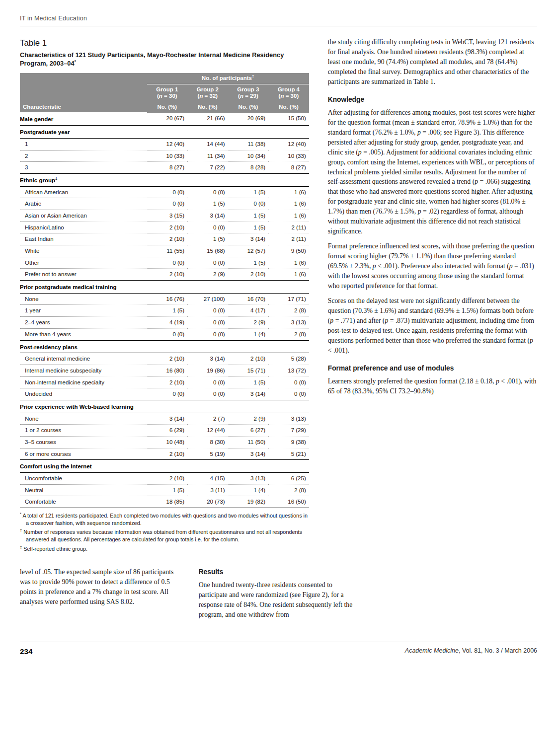IT in Medical Education
Table 1
Characteristics of 121 Study Participants, Mayo-Rochester Internal Medicine Residency Program, 2003–04*
| Characteristic | No. of participants † |
| --- | --- |
| Group 1 ( n = 30) | Group 2 ( n = 32) | Group 3 ( n = 29) | Group 4 ( n = 30) |
| No. (%) | No. (%) | No. (%) | No. (%) |
| Male gender | 20 (67) | 21 (66) | 20 (69) | 15 (50) |
| Postgraduate year |
| 1 | 12 (40) | 14 (44) | 11 (38) | 12 (40) |
| 2 | 10 (33) | 11 (34) | 10 (34) | 10 (33) |
| 3 | 8 (27) | 7 (22) | 8 (28) | 8 (27) |
| Ethnic group ‡ |
| African American | 0 (0) | 0 (0) | 1 (5) | 1 (6) |
| Arabic | 0 (0) | 1 (5) | 0 (0) | 1 (6) |
| Asian or Asian American | 3 (15) | 3 (14) | 1 (5) | 1 (6) |
| Hispanic/Latino | 2 (10) | 0 (0) | 1 (5) | 2 (11) |
| East Indian | 2 (10) | 1 (5) | 3 (14) | 2 (11) |
| White | 11 (55) | 15 (68) | 12 (57) | 9 (50) |
| Other | 0 (0) | 0 (0) | 1 (5) | 1 (6) |
| Prefer not to answer | 2 (10) | 2 (9) | 2 (10) | 1 (6) |
| Prior postgraduate medical training |
| None | 16 (76) | 27 (100) | 16 (70) | 17 (71) |
| 1 year | 1 (5) | 0 (0) | 4 (17) | 2 (8) |
| 2–4 years | 4 (19) | 0 (0) | 2 (9) | 3 (13) |
| More than 4 years | 0 (0) | 0 (0) | 1 (4) | 2 (8) |
| Post-residency plans |
| General internal medicine | 2 (10) | 3 (14) | 2 (10) | 5 (28) |
| Internal medicine subspecialty | 16 (80) | 19 (86) | 15 (71) | 13 (72) |
| Non-internal medicine specialty | 2 (10) | 0 (0) | 1 (5) | 0 (0) |
| Undecided | 0 (0) | 0 (0) | 3 (14) | 0 (0) |
| Prior experience with Web-based learning |
| None | 3 (14) | 2 (7) | 2 (9) | 3 (13) |
| 1 or 2 courses | 6 (29) | 12 (44) | 6 (27) | 7 (29) |
| 3–5 courses | 10 (48) | 8 (30) | 11 (50) | 9 (38) |
| 6 or more courses | 2 (10) | 5 (19) | 3 (14) | 5 (21) |
| Comfort using the Internet |
| Uncomfortable | 2 (10) | 4 (15) | 3 (13) | 6 (25) |
| Neutral | 1 (5) | 3 (11) | 1 (4) | 2 (8) |
| Comfortable | 18 (85) | 20 (73) | 19 (82) | 16 (50) |
* A total of 121 residents participated. Each completed two modules with questions and two modules without questions in a crossover fashion, with sequence randomized.
† Number of responses varies because information was obtained from different questionnaires and not all respondents answered all questions. All percentages are calculated for group totals i.e. for the column.
‡ Self-reported ethnic group.
the study citing difficulty completing tests in WebCT, leaving 121 residents for final analysis. One hundred nineteen residents (98.3%) completed at least one module, 90 (74.4%) completed all modules, and 78 (64.4%) completed the final survey. Demographics and other characteristics of the participants are summarized in Table 1.
Knowledge
After adjusting for differences among modules, post-test scores were higher for the question format (mean ± standard error, 78.9% ± 1.0%) than for the standard format (76.2% ± 1.0%, p = .006; see Figure 3). This difference persisted after adjusting for study group, gender, postgraduate year, and clinic site (p = .005). Adjustment for additional covariates including ethnic group, comfort using the Internet, experiences with WBL, or perceptions of technical problems yielded similar results. Adjustment for the number of self-assessment questions answered revealed a trend (p = .066) suggesting that those who had answered more questions scored higher. After adjusting for postgraduate year and clinic site, women had higher scores (81.0% ± 1.7%) than men (76.7% ± 1.5%, p = .02) regardless of format, although without multivariate adjustment this difference did not reach statistical significance.
Format preference influenced test scores, with those preferring the question format scoring higher (79.7% ± 1.1%) than those preferring standard (69.5% ± 2.3%, p < .001). Preference also interacted with format (p = .031) with the lowest scores occurring among those using the standard format who reported preference for that format.
Scores on the delayed test were not significantly different between the question (70.3% ± 1.6%) and standard (69.9% ± 1.5%) formats both before (p = .771) and after (p = .873) multivariate adjustment, including time from post-test to delayed test. Once again, residents preferring the format with questions performed better than those who preferred the standard format (p < .001).
Format preference and use of modules
Learners strongly preferred the question format (2.18 ± 0.18, p < .001), with 65 of 78 (83.3%, 95% CI 73.2–90.8%)
level of .05. The expected sample size of 86 participants was to provide 90% power to detect a difference of 0.5 points in preference and a 7% change in test score. All analyses were performed using SAS 8.02.
Results
One hundred twenty-three residents consented to participate and were randomized (see Figure 2), for a response rate of 84%. One resident subsequently left the program, and one withdrew from
234 Academic Medicine, Vol. 81, No. 3 / March 2006